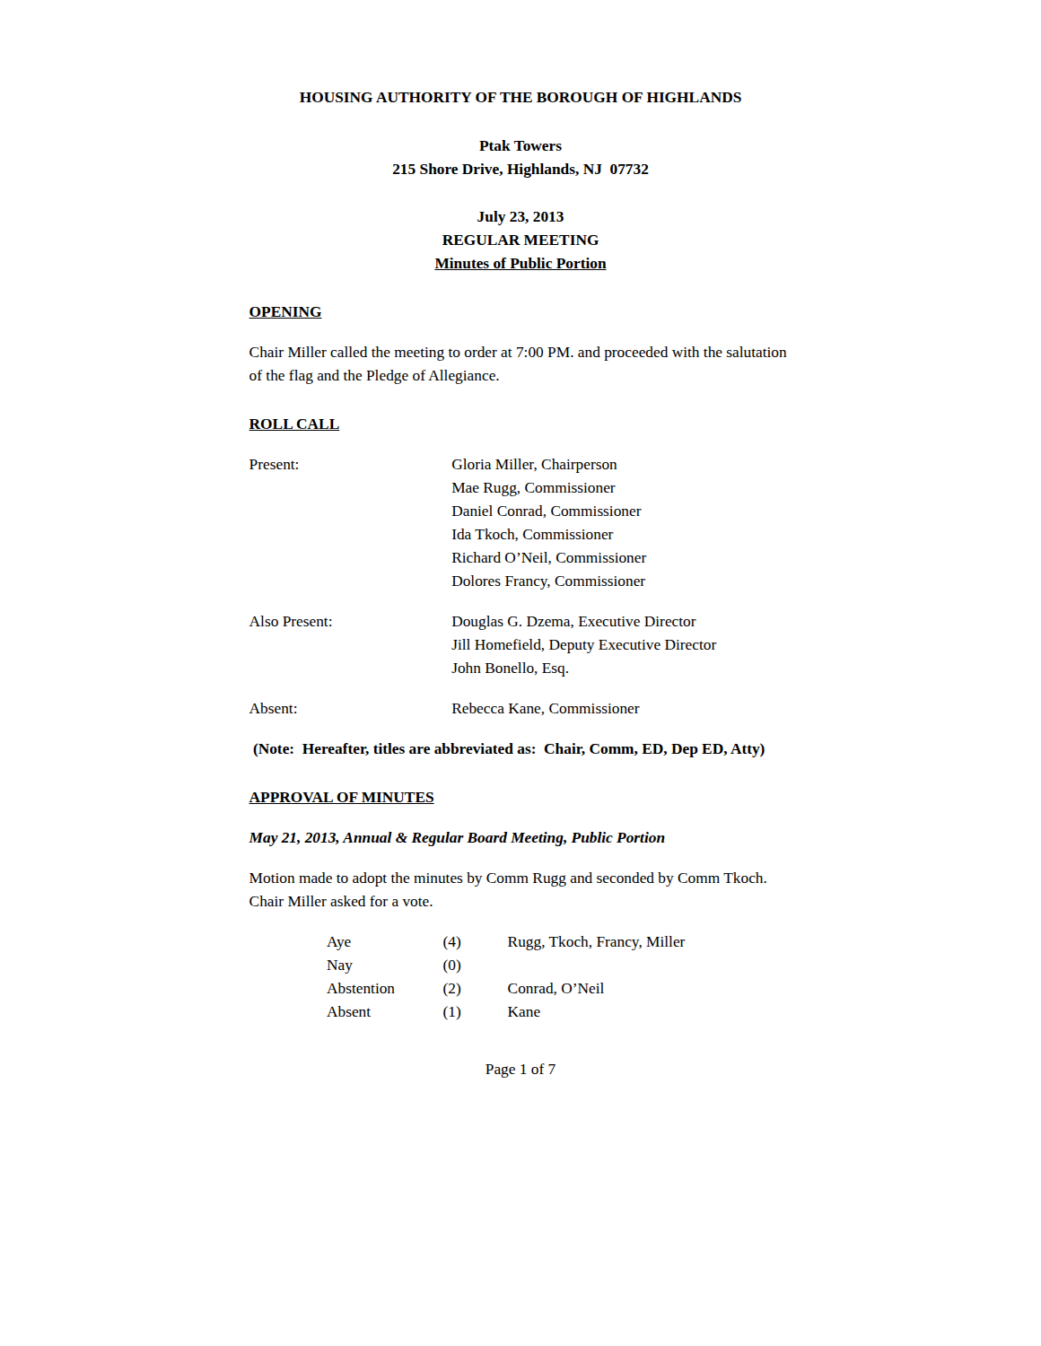HOUSING AUTHORITY OF THE BOROUGH OF HIGHLANDS
Ptak Towers
215 Shore Drive, Highlands, NJ 07732
July 23, 2013
REGULAR MEETING
Minutes of Public Portion
OPENING
Chair Miller called the meeting to order at 7:00 PM. and proceeded with the salutation of the flag and the Pledge of Allegiance.
ROLL CALL
| Present: | Gloria Miller, Chairperson |
| | Mae Rugg, Commissioner |
| | Daniel Conrad, Commissioner |
| | Ida Tkoch, Commissioner |
| | Richard O’Neil, Commissioner |
| | Dolores Francy, Commissioner |
| Also Present: | Douglas G. Dzema, Executive Director |
| | Jill Homefield, Deputy Executive Director |
| | John Bonello, Esq. |
| Absent: | Rebecca Kane, Commissioner |
(Note: Hereafter, titles are abbreviated as: Chair, Comm, ED, Dep ED, Atty)
APPROVAL OF MINUTES
May 21, 2013, Annual & Regular Board Meeting, Public Portion
Motion made to adopt the minutes by Comm Rugg and seconded by Comm Tkoch.
Chair Miller asked for a vote.
| Aye | (4) | Rugg, Tkoch, Francy, Miller |
| Nay | (0) | |
| Abstention | (2) | Conrad, O’Neil |
| Absent | (1) | Kane |
Page 1 of 7